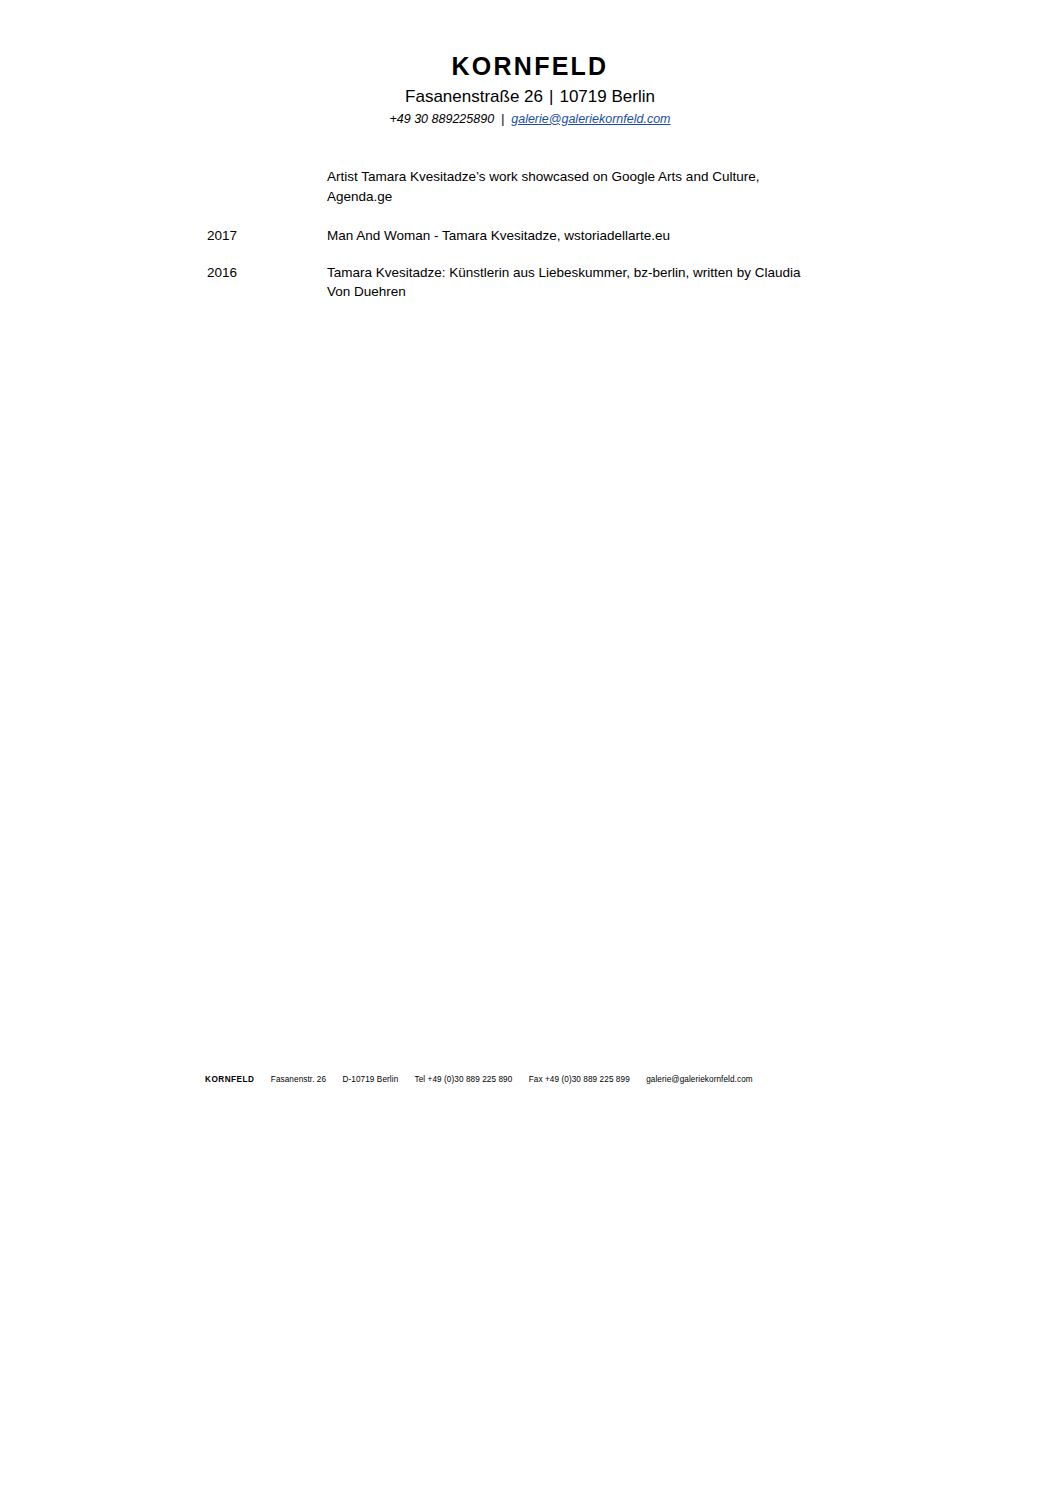KORNFELD
Fasanenstraße 26|10719 Berlin
+49 30 889225890 | galerie@galeriekornfeld.com
Artist Tamara Kvesitadze’s work showcased on Google Arts and Culture, Agenda.ge
2017
Man And Woman - Tamara Kvesitadze, wstoriadellarte.eu
2016
Tamara Kvesitadze: Künstlerin aus Liebeskummer, bz-berlin, written by Claudia Von Duehren
KORNFELD Fasanenstr. 26 D-10719 Berlin Tel +49 (0)30 889 225 890 Fax +49 (0)30 889 225 899 galerie@galeriekornfeld.com